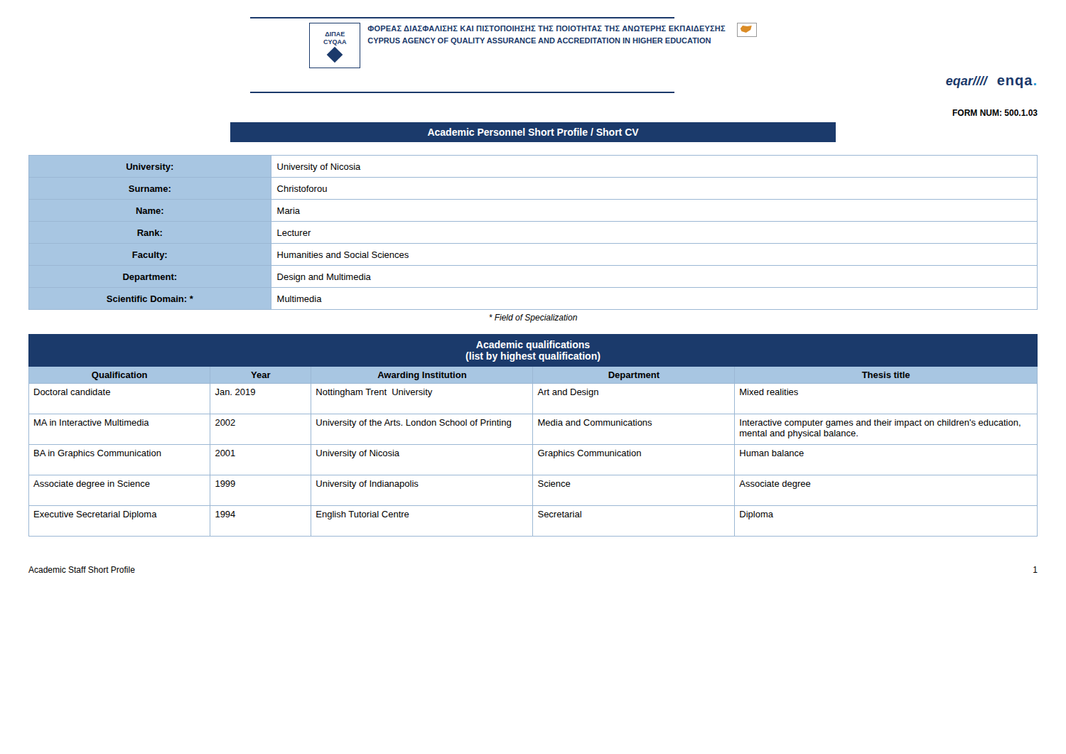ΔΙΠΑΕ
CYQAA
ΦΟΡΕΑΣ ΔΙΑΣΦΑΛΙΣΗΣ ΚΑΙ ΠΙΣΤΟΠΟΙΗΣΗΣ ΤΗΣ ΠΟΙΟΤΗΤΑΣ ΤΗΣ ΑΝΩΤΕΡΗΣ ΕΚΠΑΙΔΕΥΣΗΣ
CYPRUS AGENCY OF QUALITY ASSURANCE AND ACCREDITATION IN HIGHER EDUCATION
eqar////enqa.
FORM NUM: 500.1.03
Academic Personnel Short Profile / Short CV
| University: | University of Nicosia |
| Surname: | Christoforou |
| Name: | Maria |
| Rank: | Lecturer |
| Faculty: | Humanities and Social Sciences |
| Department: | Design and Multimedia |
| Scientific Domain: * | Multimedia |
* Field of Specialization
| Academic qualifications (list by highest qualification) |
| --- |
| Qualification | Year | Awarding Institution | Department | Thesis title |
| Doctoral candidate | Jan. 2019 | Nottingham Trent University | Art and Design | Mixed realities |
| MA in Interactive Multimedia | 2002 | University of the Arts. London School of Printing | Media and Communications | Interactive computer games and their impact on children's education, mental and physical balance. |
| BA in Graphics Communication | 2001 | University of Nicosia | Graphics Communication | Human balance |
| Associate degree in Science | 1999 | University of Indianapolis | Science | Associate degree |
| Executive Secretarial Diploma | 1994 | English Tutorial Centre | Secretarial | Diploma |
Academic Staff Short Profile
1